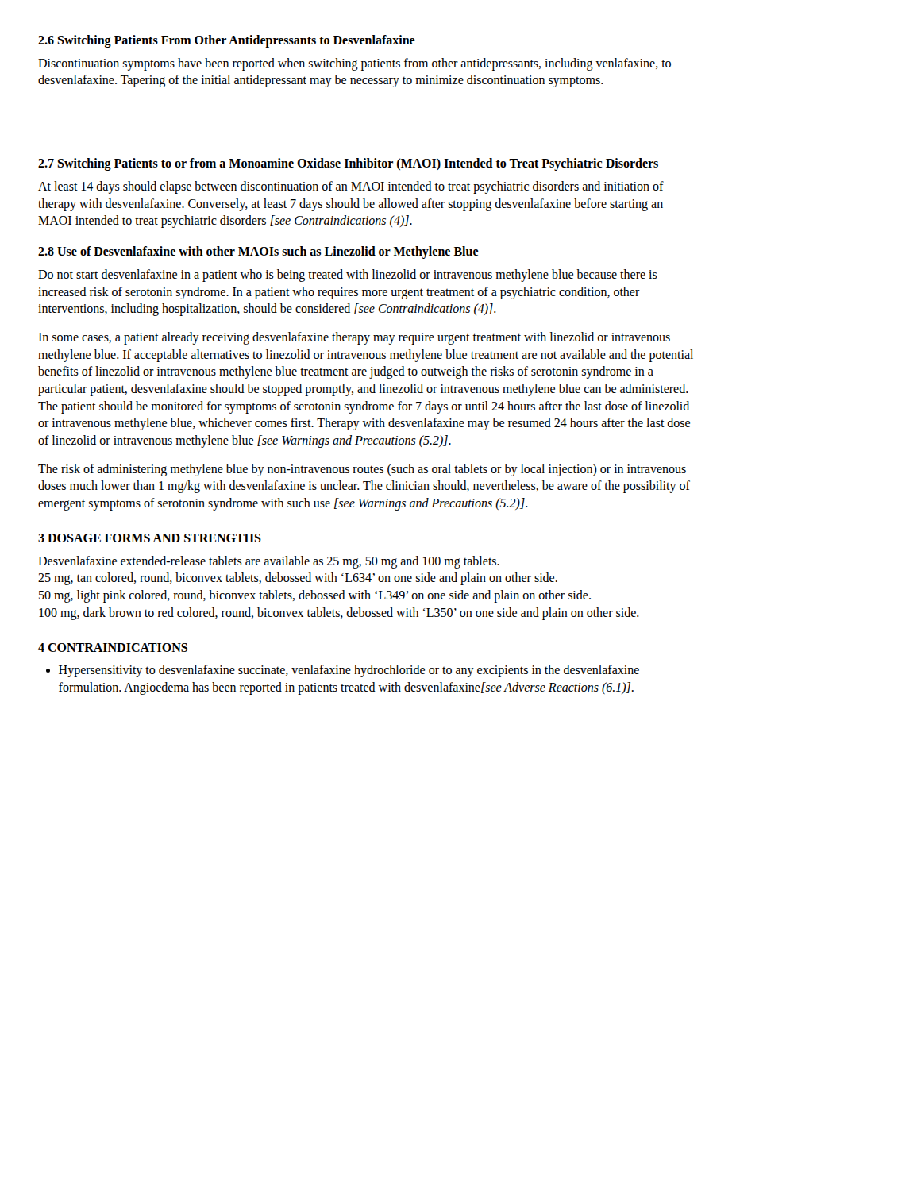2.6 Switching Patients From Other Antidepressants to Desvenlafaxine
Discontinuation symptoms have been reported when switching patients from other antidepressants, including venlafaxine, to desvenlafaxine. Tapering of the initial antidepressant may be necessary to minimize discontinuation symptoms.
2.7 Switching Patients to or from a Monoamine Oxidase Inhibitor (MAOI) Intended to Treat Psychiatric Disorders
At least 14 days should elapse between discontinuation of an MAOI intended to treat psychiatric disorders and initiation of therapy with desvenlafaxine. Conversely, at least 7 days should be allowed after stopping desvenlafaxine before starting an MAOI intended to treat psychiatric disorders [see Contraindications (4)].
2.8 Use of Desvenlafaxine with other MAOIs such as Linezolid or Methylene Blue
Do not start desvenlafaxine in a patient who is being treated with linezolid or intravenous methylene blue because there is increased risk of serotonin syndrome. In a patient who requires more urgent treatment of a psychiatric condition, other interventions, including hospitalization, should be considered [see Contraindications (4)].
In some cases, a patient already receiving desvenlafaxine therapy may require urgent treatment with linezolid or intravenous methylene blue. If acceptable alternatives to linezolid or intravenous methylene blue treatment are not available and the potential benefits of linezolid or intravenous methylene blue treatment are judged to outweigh the risks of serotonin syndrome in a particular patient, desvenlafaxine should be stopped promptly, and linezolid or intravenous methylene blue can be administered. The patient should be monitored for symptoms of serotonin syndrome for 7 days or until 24 hours after the last dose of linezolid or intravenous methylene blue, whichever comes first. Therapy with desvenlafaxine may be resumed 24 hours after the last dose of linezolid or intravenous methylene blue [see Warnings and Precautions (5.2)].
The risk of administering methylene blue by non-intravenous routes (such as oral tablets or by local injection) or in intravenous doses much lower than 1 mg/kg with desvenlafaxine is unclear. The clinician should, nevertheless, be aware of the possibility of emergent symptoms of serotonin syndrome with such use [see Warnings and Precautions (5.2)].
3 DOSAGE FORMS AND STRENGTHS
Desvenlafaxine extended-release tablets are available as 25 mg, 50 mg and 100 mg tablets.
25 mg, tan colored, round, biconvex tablets, debossed with ‘L634’ on one side and plain on other side.
50 mg, light pink colored, round, biconvex tablets, debossed with ‘L349’ on one side and plain on other side.
100 mg, dark brown to red colored, round, biconvex tablets, debossed with ‘L350’ on one side and plain on other side.
4 CONTRAINDICATIONS
Hypersensitivity to desvenlafaxine succinate, venlafaxine hydrochloride or to any excipients in the desvenlafaxine formulation. Angioedema has been reported in patients treated with desvenlafaxine[see Adverse Reactions (6.1)].